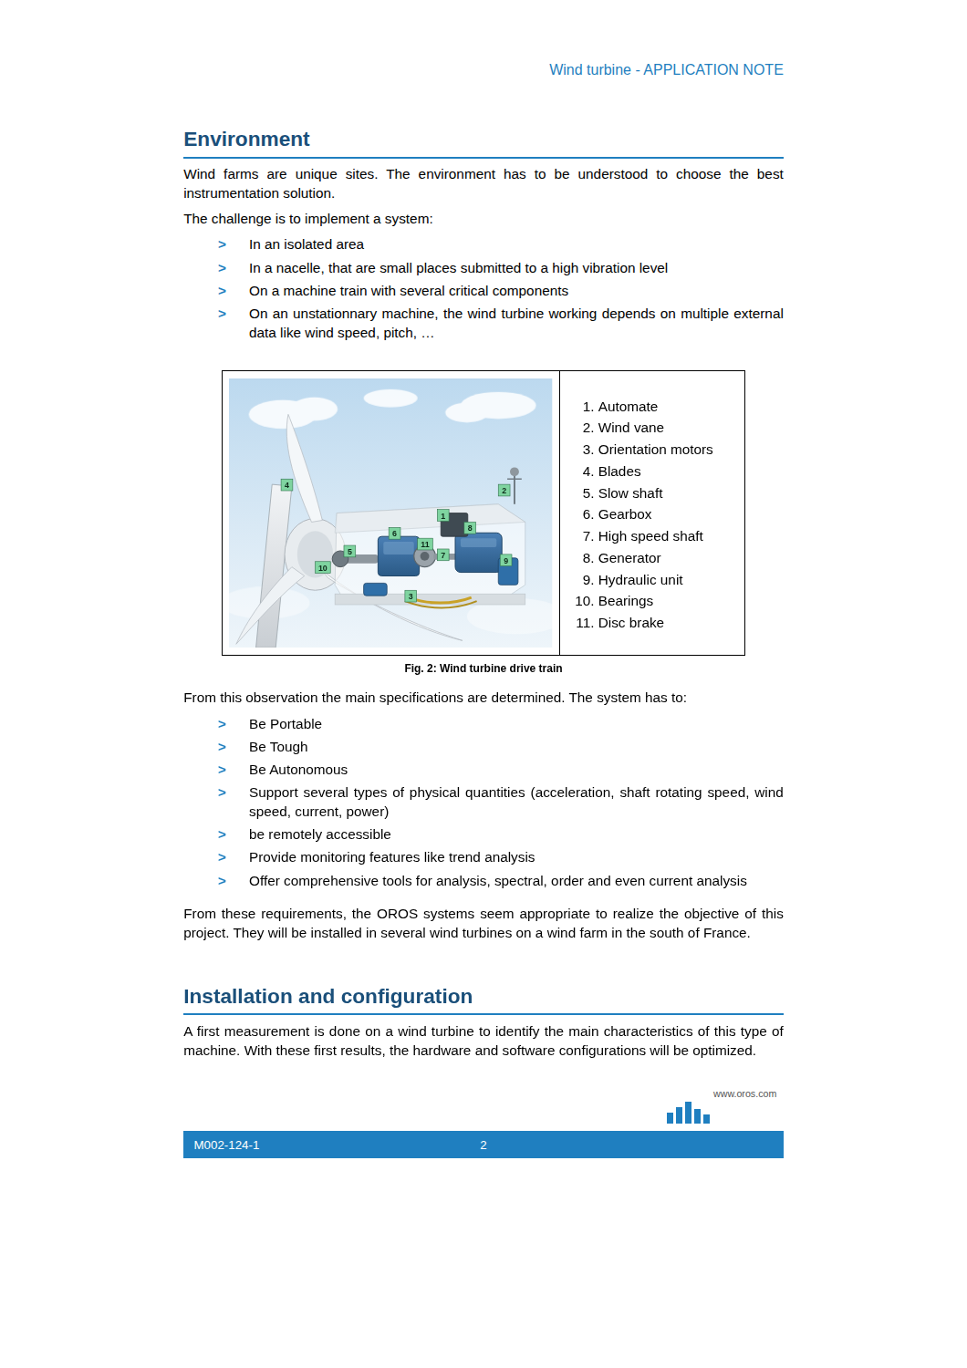Wind turbine - APPLICATION NOTE
Environment
Wind farms are unique sites. The environment has to be understood to choose the best instrumentation solution.
The challenge is to implement a system:
In an isolated area
In a nacelle, that are small places submitted to a high vibration level
On a machine train with several critical components
On an unstationnary machine, the wind turbine working depends on multiple external data like wind speed, pitch, …
1 2 3 4 5 6 7 8 9 10 11
Automate
Wind vane
Orientation motors
Blades
Slow shaft
Gearbox
High speed shaft
Generator
Hydraulic unit
Bearings
Disc brake
Fig. 2: Wind turbine drive train
From this observation the main specifications are determined. The system has to:
Be Portable
Be Tough
Be Autonomous
Support several types of physical quantities (acceleration, shaft rotating speed, wind speed, current, power)
be remotely accessible
Provide monitoring features like trend analysis
Offer comprehensive tools for analysis, spectral, order and even current analysis
From these requirements, the OROS systems seem appropriate to realize the objective of this project. They will be installed in several wind turbines on a wind farm in the south of France.
Installation and configuration
A first measurement is done on a wind turbine to identify the main characteristics of this type of machine. With these first results, the hardware and software configurations will be optimized.
www.oros.com
M002-124-1
2